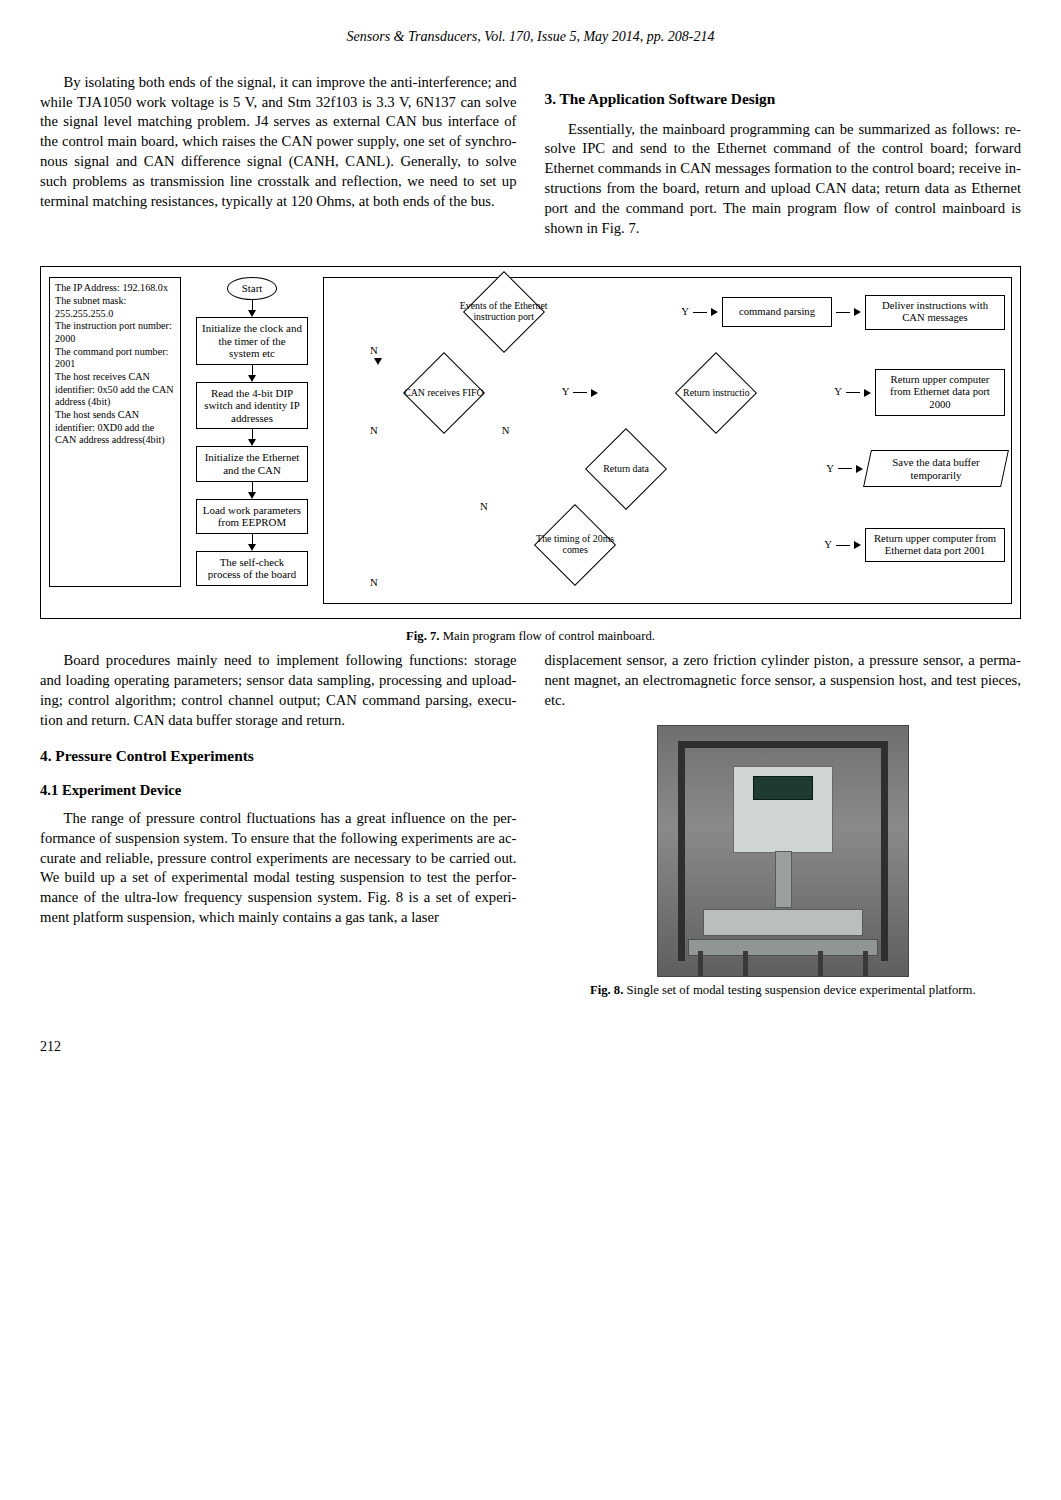Sensors & Transducers, Vol. 170, Issue 5, May 2014, pp. 208-214
By isolating both ends of the signal, it can improve the anti-interference; and while TJA1050 work voltage is 5 V, and Stm 32f103 is 3.3 V, 6N137 can solve the signal level matching problem. J4 serves as external CAN bus interface of the control main board, which raises the CAN power supply, one set of synchronous signal and CAN difference signal (CANH, CANL). Generally, to solve such problems as transmission line crosstalk and reflection, we need to set up terminal matching resistances, typically at 120 Ohms, at both ends of the bus.
3. The Application Software Design
Essentially, the mainboard programming can be summarized as follows: resolve IPC and send to the Ethernet command of the control board; forward Ethernet commands in CAN messages formation to the control board; receive instructions from the board, return and upload CAN data; return data as Ethernet port and the command port. The main program flow of control mainboard is shown in Fig. 7.
The IP Address: 192.168.0x
The subnet mask: 255.255.255.0
The instruction port number: 2000
The command port number: 2001
The host receives CAN identifier: 0x50 add the CAN address (4bit)
The host sends CAN identifier: 0XD0 add the CAN address address(4bit)
Start
Initialize the clock and the timer of the system etc
Read the 4-bit DIP switch and identity IP addresses
Initialize the Ethernet and the CAN
Load work parameters from EEPROM
The self-check process of the board
Events of the Ethernet instruction port
Y
command parsing
Deliver instructions with CAN messages
N
CAN receives FIFO
Y
Return instructio
Y
Return upper computer from Ethernet data port 2000
N N
Return data
Y
Save the data buffer temporarily
N
The timing of 20ms comes
Y
Return upper computer from Ethernet data port 2001
N
Fig. 7. Main program flow of control mainboard.
Board procedures mainly need to implement following functions: storage and loading operating parameters; sensor data sampling, processing and uploading; control algorithm; control channel output; CAN command parsing, execution and return. CAN data buffer storage and return.
4. Pressure Control Experiments
4.1 Experiment Device
The range of pressure control fluctuations has a great influence on the performance of suspension system. To ensure that the following experiments are accurate and reliable, pressure control experiments are necessary to be carried out. We build up a set of experimental modal testing suspension to test the performance of the ultra-low frequency suspension system. Fig. 8 is a set of experiment platform suspension, which mainly contains a gas tank, a laser
displacement sensor, a zero friction cylinder piston, a pressure sensor, a permanent magnet, an electromagnetic force sensor, a suspension host, and test pieces, etc.
Fig. 8. Single set of modal testing suspension device experimental platform.
212